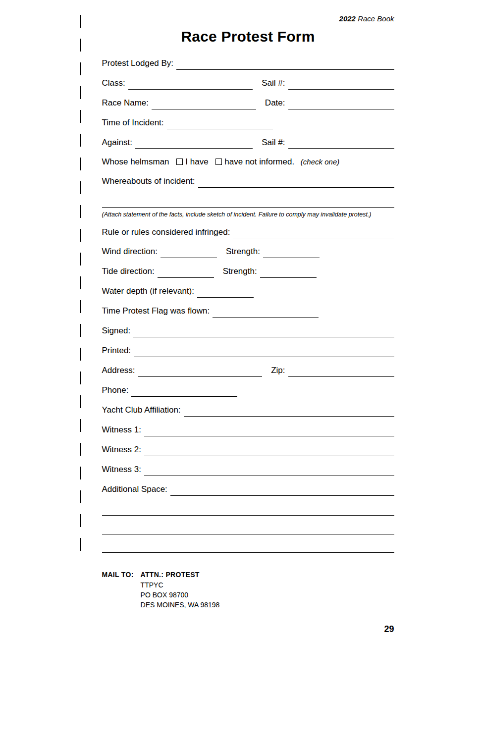2022 Race Book
Race Protest Form
Protest Lodged By:
Class: Sail #:
Race Name: Date:
Time of Incident:
Against: Sail #:
Whose helmsman I have have not informed. (check one)
Whereabouts of incident:
(Attach statement of the facts, include sketch of incident. Failure to comply may invalidate protest.)
Rule or rules considered infringed:
Wind direction: Strength:
Tide direction: Strength:
Water depth (if relevant):
Time Protest Flag was flown:
Signed:
Printed:
Address: Zip:
Phone:
Yacht Club Affiliation:
Witness 1:
Witness 2:
Witness 3:
Additional Space:
MAIL TO:
ATTN.: PROTEST
TTPYC
PO BOX 98700
DES MOINES, WA 98198
29